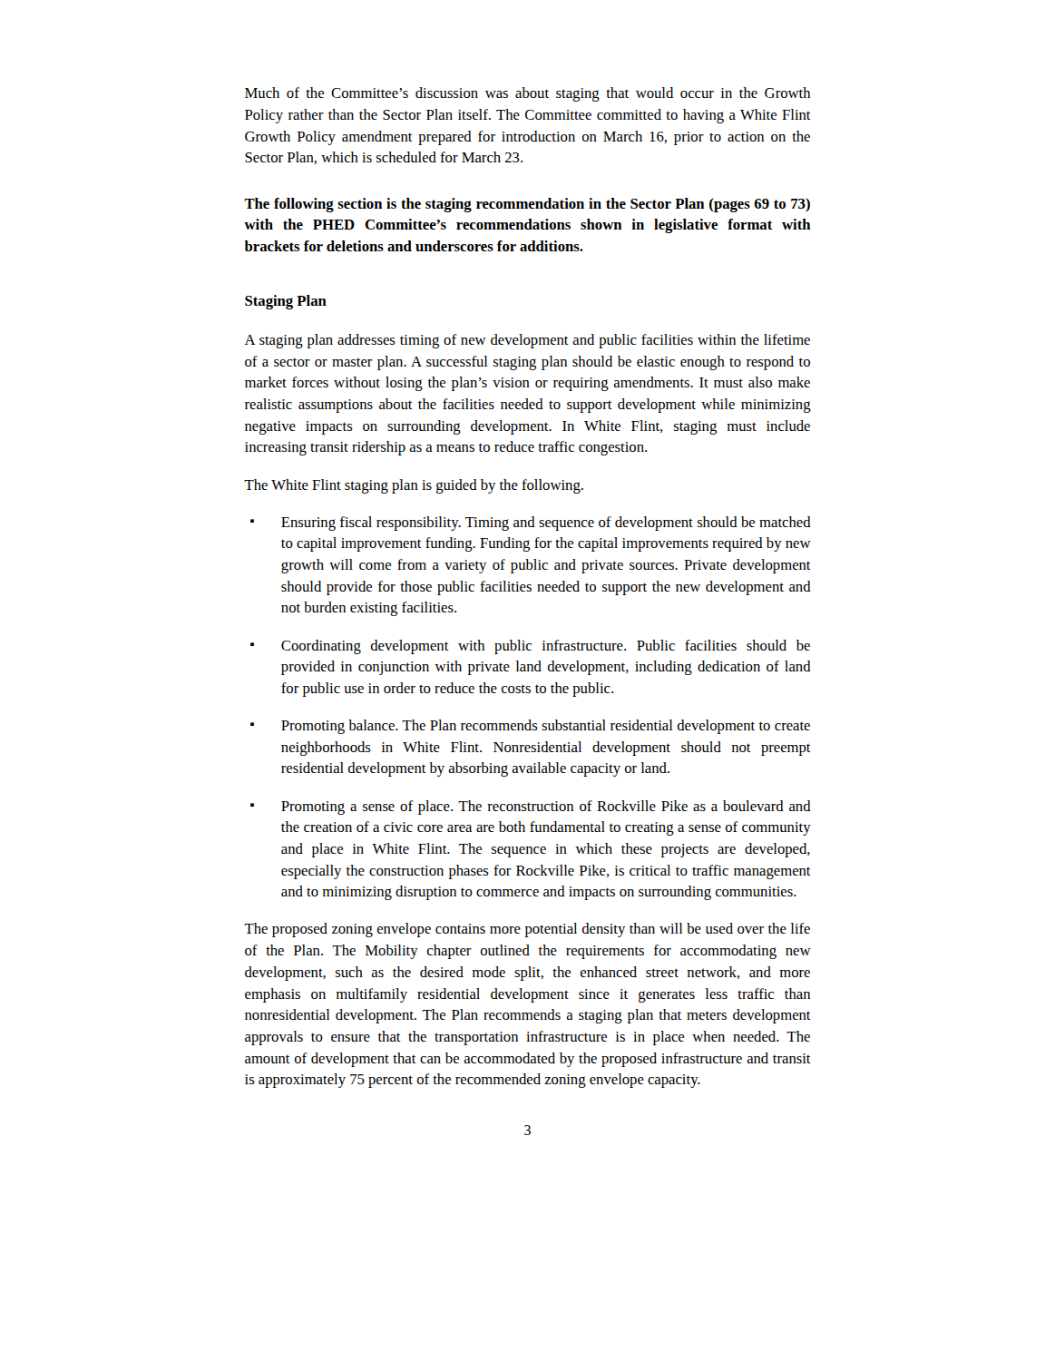Much of the Committee’s discussion was about staging that would occur in the Growth Policy rather than the Sector Plan itself. The Committee committed to having a White Flint Growth Policy amendment prepared for introduction on March 16, prior to action on the Sector Plan, which is scheduled for March 23.
The following section is the staging recommendation in the Sector Plan (pages 69 to 73) with the PHED Committee’s recommendations shown in legislative format with brackets for deletions and underscores for additions.
Staging Plan
A staging plan addresses timing of new development and public facilities within the lifetime of a sector or master plan. A successful staging plan should be elastic enough to respond to market forces without losing the plan’s vision or requiring amendments. It must also make realistic assumptions about the facilities needed to support development while minimizing negative impacts on surrounding development. In White Flint, staging must include increasing transit ridership as a means to reduce traffic congestion.
The White Flint staging plan is guided by the following.
Ensuring fiscal responsibility. Timing and sequence of development should be matched to capital improvement funding. Funding for the capital improvements required by new growth will come from a variety of public and private sources. Private development should provide for those public facilities needed to support the new development and not burden existing facilities.
Coordinating development with public infrastructure. Public facilities should be provided in conjunction with private land development, including dedication of land for public use in order to reduce the costs to the public.
Promoting balance. The Plan recommends substantial residential development to create neighborhoods in White Flint. Nonresidential development should not preempt residential development by absorbing available capacity or land.
Promoting a sense of place. The reconstruction of Rockville Pike as a boulevard and the creation of a civic core area are both fundamental to creating a sense of community and place in White Flint. The sequence in which these projects are developed, especially the construction phases for Rockville Pike, is critical to traffic management and to minimizing disruption to commerce and impacts on surrounding communities.
The proposed zoning envelope contains more potential density than will be used over the life of the Plan. The Mobility chapter outlined the requirements for accommodating new development, such as the desired mode split, the enhanced street network, and more emphasis on multifamily residential development since it generates less traffic than nonresidential development. The Plan recommends a staging plan that meters development approvals to ensure that the transportation infrastructure is in place when needed. The amount of development that can be accommodated by the proposed infrastructure and transit is approximately 75 percent of the recommended zoning envelope capacity.
3